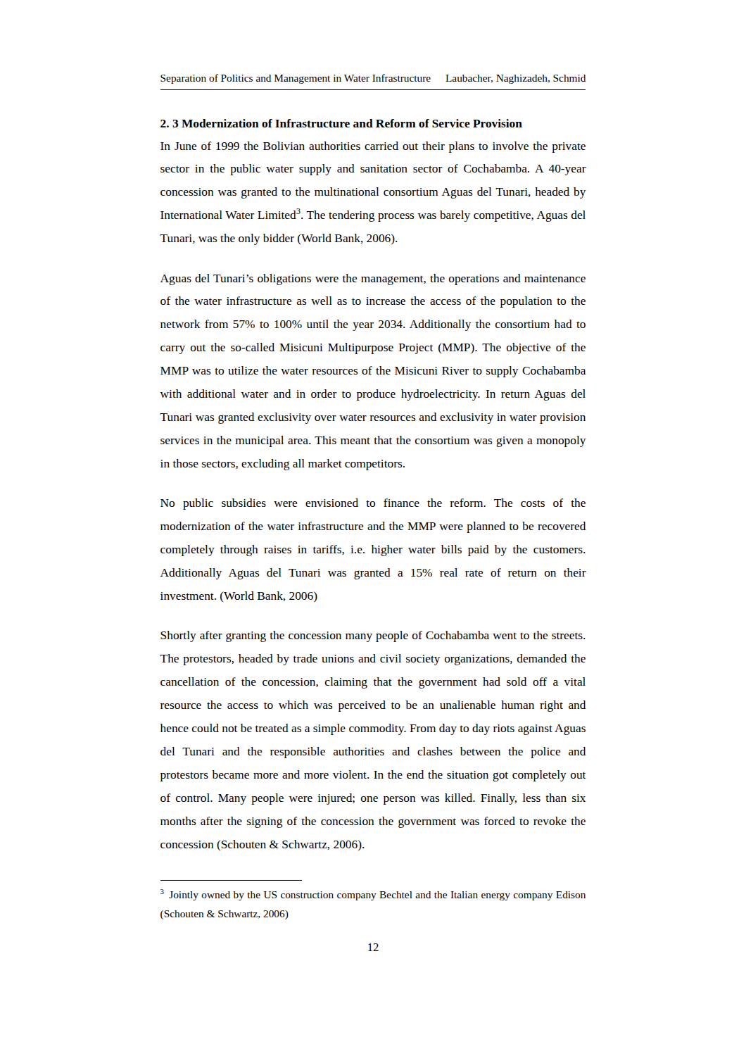Separation of Politics and Management in Water Infrastructure Laubacher, Naghizadeh, Schmid
2. 3 Modernization of Infrastructure and Reform of Service Provision
In June of 1999 the Bolivian authorities carried out their plans to involve the private sector in the public water supply and sanitation sector of Cochabamba. A 40-year concession was granted to the multinational consortium Aguas del Tunari, headed by International Water Limited3. The tendering process was barely competitive, Aguas del Tunari, was the only bidder (World Bank, 2006).
Aguas del Tunari’s obligations were the management, the operations and maintenance of the water infrastructure as well as to increase the access of the population to the network from 57% to 100% until the year 2034. Additionally the consortium had to carry out the so-called Misicuni Multipurpose Project (MMP). The objective of the MMP was to utilize the water resources of the Misicuni River to supply Cochabamba with additional water and in order to produce hydroelectricity. In return Aguas del Tunari was granted exclusivity over water resources and exclusivity in water provision services in the municipal area. This meant that the consortium was given a monopoly in those sectors, excluding all market competitors.
No public subsidies were envisioned to finance the reform. The costs of the modernization of the water infrastructure and the MMP were planned to be recovered completely through raises in tariffs, i.e. higher water bills paid by the customers. Additionally Aguas del Tunari was granted a 15% real rate of return on their investment. (World Bank, 2006)
Shortly after granting the concession many people of Cochabamba went to the streets. The protestors, headed by trade unions and civil society organizations, demanded the cancellation of the concession, claiming that the government had sold off a vital resource the access to which was perceived to be an unalienable human right and hence could not be treated as a simple commodity. From day to day riots against Aguas del Tunari and the responsible authorities and clashes between the police and protestors became more and more violent. In the end the situation got completely out of control. Many people were injured; one person was killed. Finally, less than six months after the signing of the concession the government was forced to revoke the concession (Schouten & Schwartz, 2006).
3 Jointly owned by the US construction company Bechtel and the Italian energy company Edison (Schouten & Schwartz, 2006)
12